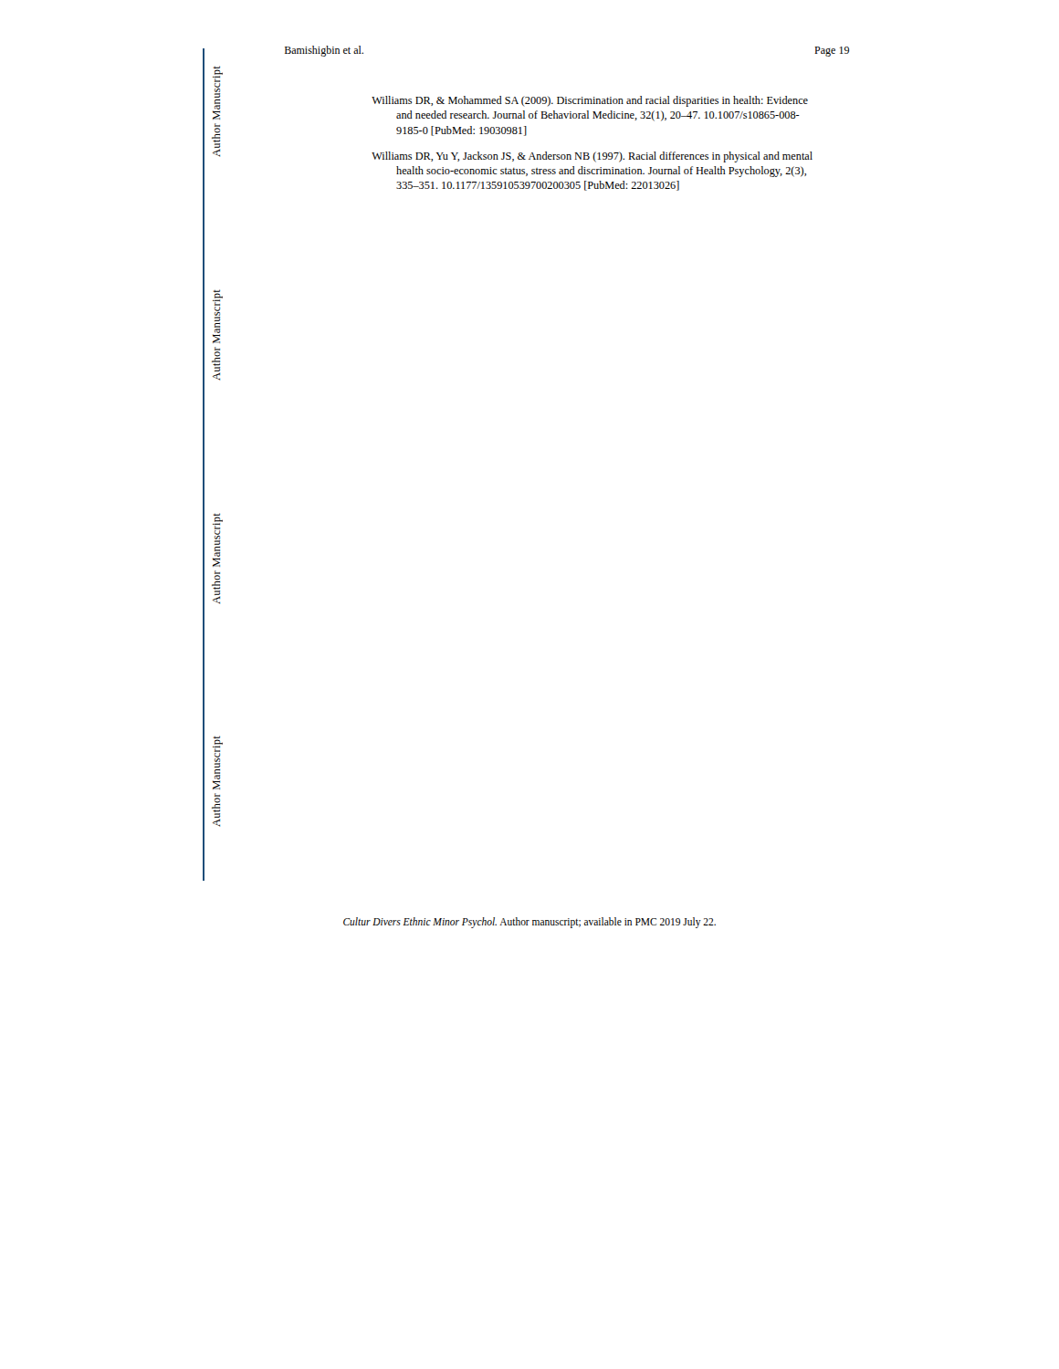Author Manuscript
Author Manuscript
Author Manuscript
Author Manuscript
Bamishigbin et al. Page 19
Williams DR, & Mohammed SA (2009). Discrimination and racial disparities in health: Evidence and needed research. Journal of Behavioral Medicine, 32(1), 20–47. 10.1007/s10865-008-9185-0 [PubMed: 19030981]
Williams DR, Yu Y, Jackson JS, & Anderson NB (1997). Racial differences in physical and mental health socio-economic status, stress and discrimination. Journal of Health Psychology, 2(3), 335–351. 10.1177/135910539700200305 [PubMed: 22013026]
Cultur Divers Ethnic Minor Psychol. Author manuscript; available in PMC 2019 July 22.